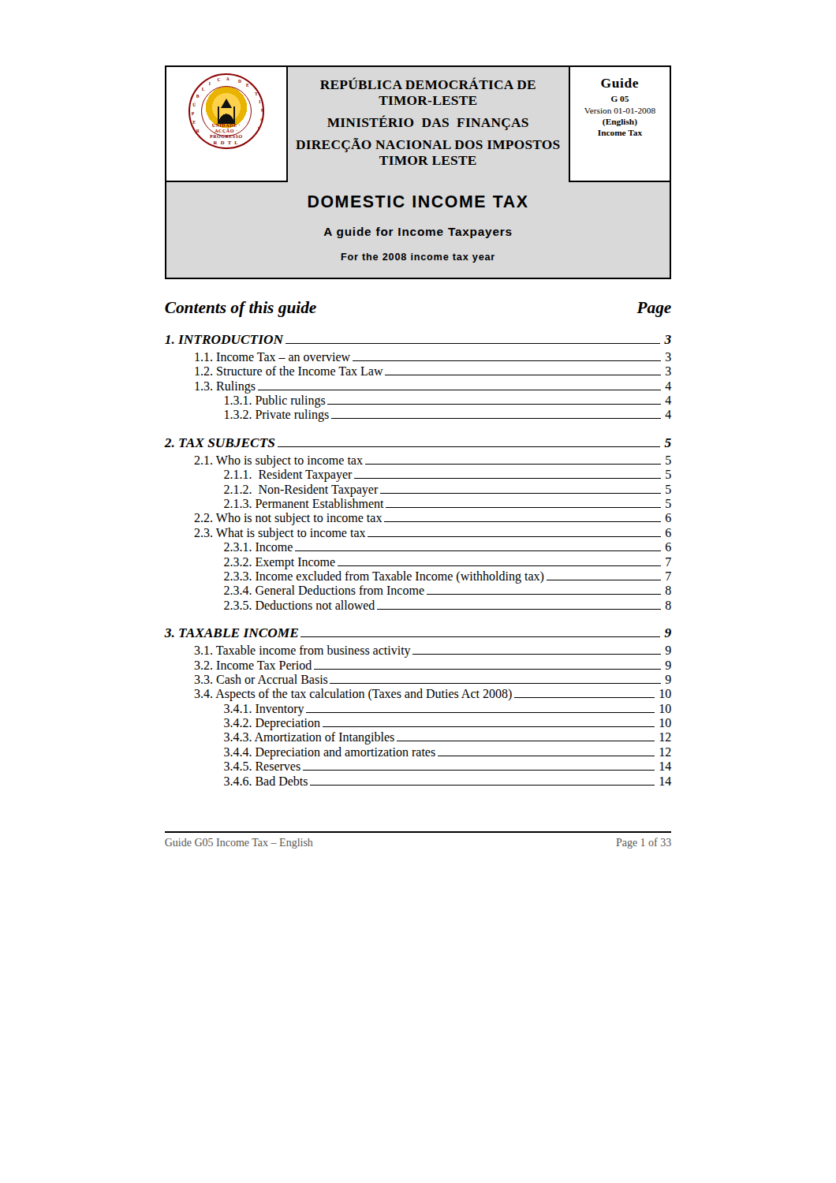R E P Ú B L I C A D E T I M O R
UNIDADE · ACÇÃO · PROGRESSO
R D T L
REPÚBLICA DEMOCRÁTICA DE TIMOR-LESTE
MINISTÉRIO DAS FINANÇAS
DIRECÇÃO NACIONAL DOS IMPOSTOS TIMOR LESTE
Guide
G 05
Version 01-01-2008
(English)
Income Tax
DOMESTIC INCOME TAX
A guide for Income Taxpayers
For the 2008 income tax year
Contents of this guide Page
1. INTRODUCTION 3
1.1. Income Tax – an overview 3
1.2. Structure of the Income Tax Law 3
1.3. Rulings 4
1.3.1. Public rulings 4
1.3.2. Private rulings 4
2. TAX SUBJECTS 5
2.1. Who is subject to income tax 5
2.1.1. Resident Taxpayer 5
2.1.2. Non-Resident Taxpayer 5
2.1.3. Permanent Establishment 5
2.2. Who is not subject to income tax 6
2.3. What is subject to income tax 6
2.3.1. Income 6
2.3.2. Exempt Income 7
2.3.3. Income excluded from Taxable Income (withholding tax) 7
2.3.4. General Deductions from Income 8
2.3.5. Deductions not allowed 8
3. TAXABLE INCOME 9
3.1. Taxable income from business activity 9
3.2. Income Tax Period 9
3.3. Cash or Accrual Basis 9
3.4. Aspects of the tax calculation (Taxes and Duties Act 2008) 10
3.4.1. Inventory 10
3.4.2. Depreciation 10
3.4.3. Amortization of Intangibles 12
3.4.4. Depreciation and amortization rates 12
3.4.5. Reserves 14
3.4.6. Bad Debts 14
Guide G05 Income Tax – English Page 1 of 33